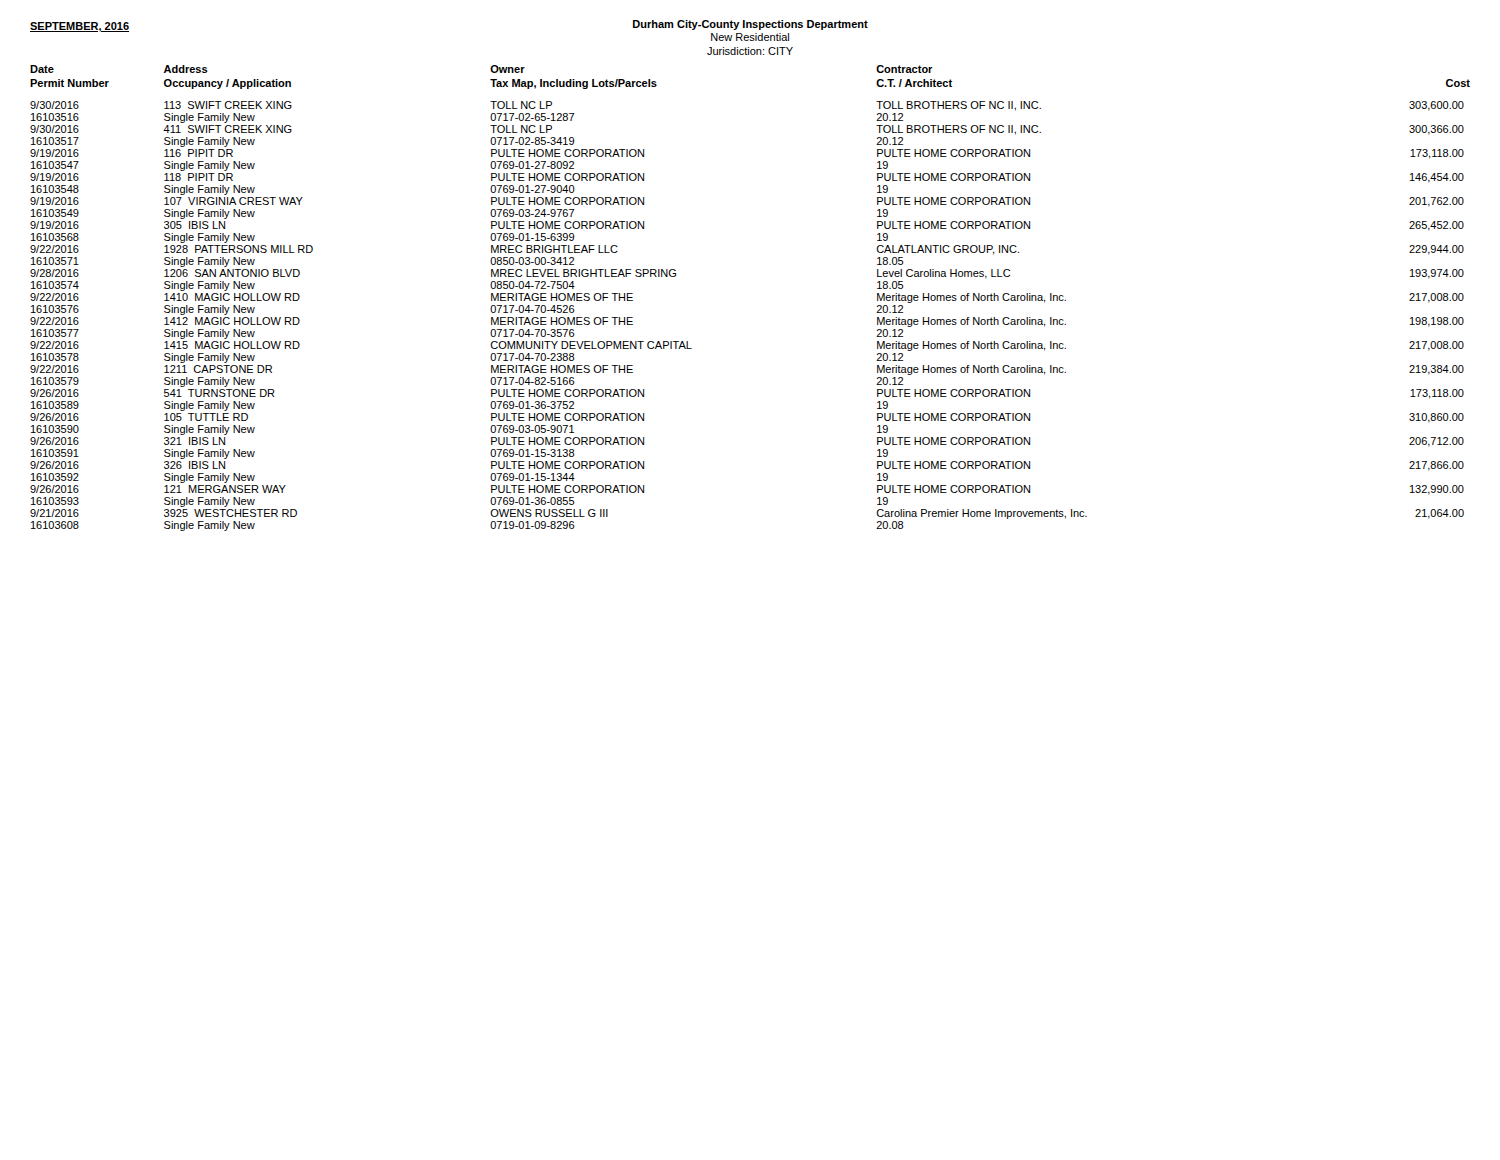SEPTEMBER, 2016
Durham City-County Inspections Department
New Residential
Jurisdiction: CITY
| Date | Address | Owner | Contractor | |
| --- | --- | --- | --- | --- |
| Permit Number | Occupancy / Application | Tax Map, Including Lots/Parcels | C.T. / Architect | Cost |
| 9/30/2016 | 113 SWIFT CREEK XING | TOLL NC LP | TOLL BROTHERS OF NC II, INC. | 303,600.00 |
| 16103516 | Single Family New | 0717-02-65-1287 | 20.12 | |
| 9/30/2016 | 411 SWIFT CREEK XING | TOLL NC LP | TOLL BROTHERS OF NC II, INC. | 300,366.00 |
| 16103517 | Single Family New | 0717-02-85-3419 | 20.12 | |
| 9/19/2016 | 116 PIPIT DR | PULTE HOME CORPORATION | PULTE HOME CORPORATION | 173,118.00 |
| 16103547 | Single Family New | 0769-01-27-8092 | 19 | |
| 9/19/2016 | 118 PIPIT DR | PULTE HOME CORPORATION | PULTE HOME CORPORATION | 146,454.00 |
| 16103548 | Single Family New | 0769-01-27-9040 | 19 | |
| 9/19/2016 | 107 VIRGINIA CREST WAY | PULTE HOME CORPORATION | PULTE HOME CORPORATION | 201,762.00 |
| 16103549 | Single Family New | 0769-03-24-9767 | 19 | |
| 9/19/2016 | 305 IBIS LN | PULTE HOME CORPORATION | PULTE HOME CORPORATION | 265,452.00 |
| 16103568 | Single Family New | 0769-01-15-6399 | 19 | |
| 9/22/2016 | 1928 PATTERSONS MILL RD | MREC BRIGHTLEAF LLC | CALATLANTIC GROUP, INC. | 229,944.00 |
| 16103571 | Single Family New | 0850-03-00-3412 | 18.05 | |
| 9/28/2016 | 1206 SAN ANTONIO BLVD | MREC LEVEL BRIGHTLEAF SPRING | Level Carolina Homes, LLC | 193,974.00 |
| 16103574 | Single Family New | 0850-04-72-7504 | 18.05 | |
| 9/22/2016 | 1410 MAGIC HOLLOW RD | MERITAGE HOMES OF THE | Meritage Homes of North Carolina, Inc. | 217,008.00 |
| 16103576 | Single Family New | 0717-04-70-4526 | 20.12 | |
| 9/22/2016 | 1412 MAGIC HOLLOW RD | MERITAGE HOMES OF THE | Meritage Homes of North Carolina, Inc. | 198,198.00 |
| 16103577 | Single Family New | 0717-04-70-3576 | 20.12 | |
| 9/22/2016 | 1415 MAGIC HOLLOW RD | COMMUNITY DEVELOPMENT CAPITAL | Meritage Homes of North Carolina, Inc. | 217,008.00 |
| 16103578 | Single Family New | 0717-04-70-2388 | 20.12 | |
| 9/22/2016 | 1211 CAPSTONE DR | MERITAGE HOMES OF THE | Meritage Homes of North Carolina, Inc. | 219,384.00 |
| 16103579 | Single Family New | 0717-04-82-5166 | 20.12 | |
| 9/26/2016 | 541 TURNSTONE DR | PULTE HOME CORPORATION | PULTE HOME CORPORATION | 173,118.00 |
| 16103589 | Single Family New | 0769-01-36-3752 | 19 | |
| 9/26/2016 | 105 TUTTLE RD | PULTE HOME CORPORATION | PULTE HOME CORPORATION | 310,860.00 |
| 16103590 | Single Family New | 0769-03-05-9071 | 19 | |
| 9/26/2016 | 321 IBIS LN | PULTE HOME CORPORATION | PULTE HOME CORPORATION | 206,712.00 |
| 16103591 | Single Family New | 0769-01-15-3138 | 19 | |
| 9/26/2016 | 326 IBIS LN | PULTE HOME CORPORATION | PULTE HOME CORPORATION | 217,866.00 |
| 16103592 | Single Family New | 0769-01-15-1344 | 19 | |
| 9/26/2016 | 121 MERGANSER WAY | PULTE HOME CORPORATION | PULTE HOME CORPORATION | 132,990.00 |
| 16103593 | Single Family New | 0769-01-36-0855 | 19 | |
| 9/21/2016 | 3925 WESTCHESTER RD | OWENS RUSSELL G III | Carolina Premier Home Improvements, Inc. | 21,064.00 |
| 16103608 | Single Family New | 0719-01-09-8296 | 20.08 | |